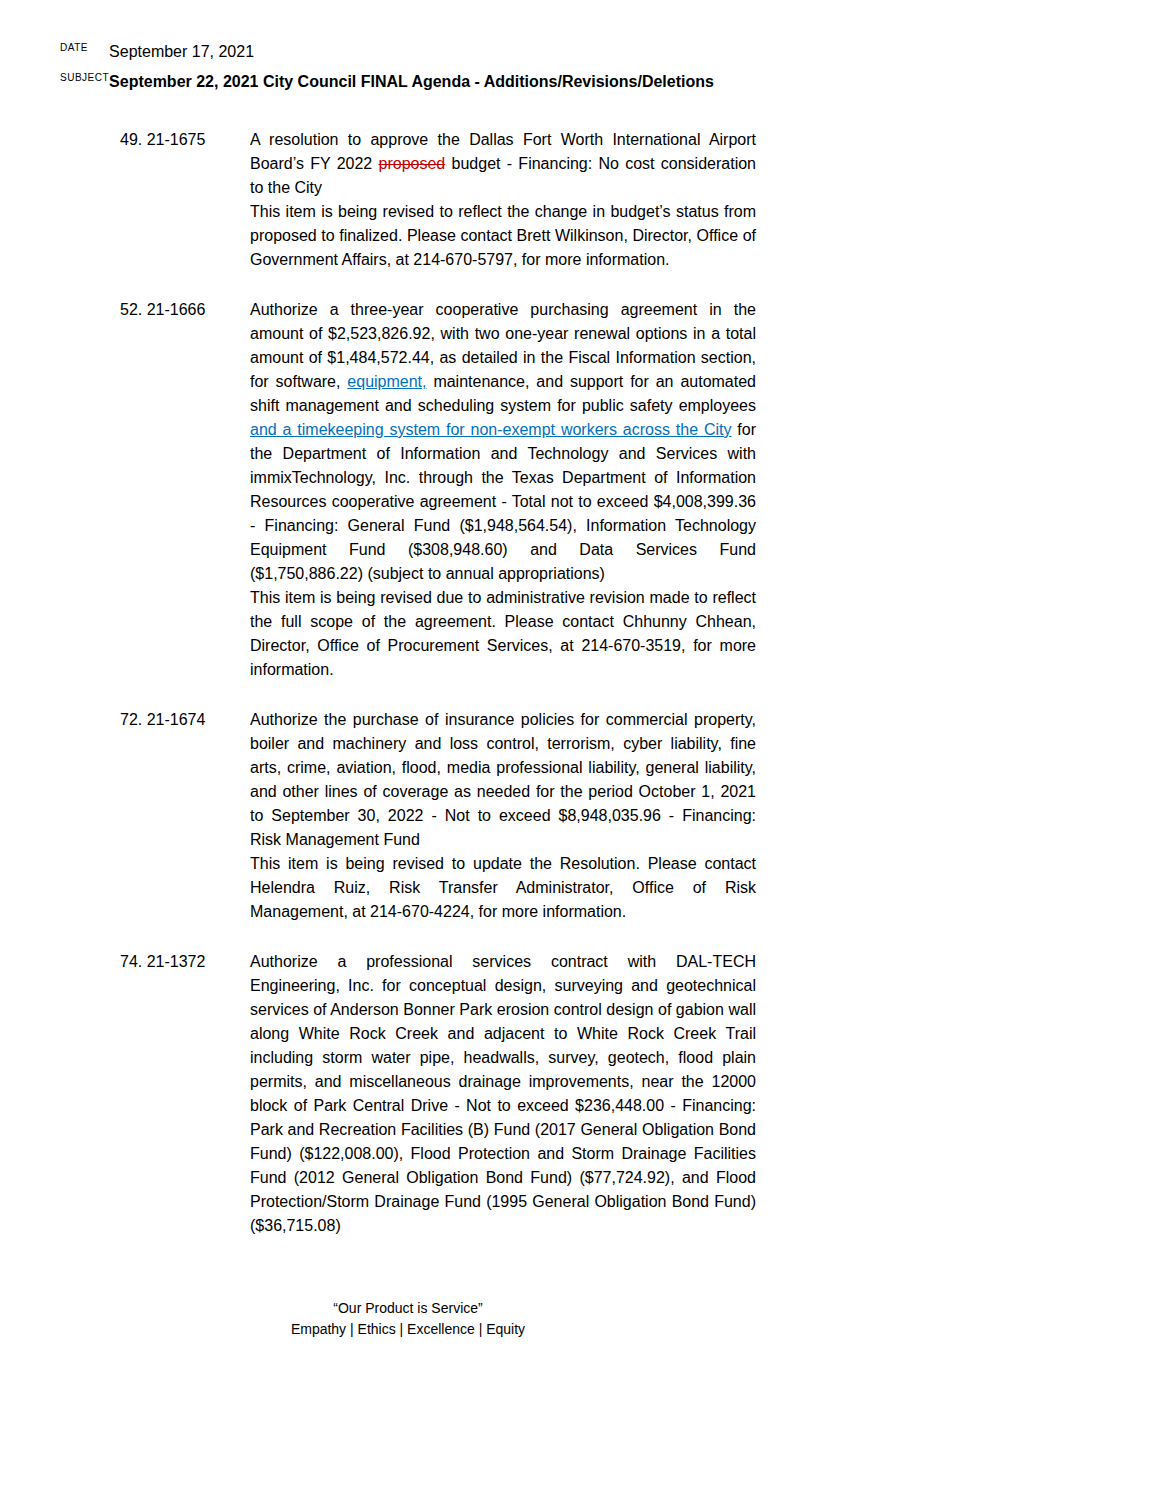| DATE | September 17, 2021 |
| SUBJECT | September 22, 2021 City Council FINAL Agenda - Additions/Revisions/Deletions |
49. 21-1675
A resolution to approve the Dallas Fort Worth International Airport Board’s FY 2022 proposed budget - Financing: No cost consideration to the City
This item is being revised to reflect the change in budget’s status from proposed to finalized. Please contact Brett Wilkinson, Director, Office of Government Affairs, at 214-670-5797, for more information.
52. 21-1666
Authorize a three-year cooperative purchasing agreement in the amount of $2,523,826.92, with two one-year renewal options in a total amount of $1,484,572.44, as detailed in the Fiscal Information section, for software, equipment, maintenance, and support for an automated shift management and scheduling system for public safety employees and a timekeeping system for non-exempt workers across the City for the Department of Information and Technology and Services with immixTechnology, Inc. through the Texas Department of Information Resources cooperative agreement - Total not to exceed $4,008,399.36 - Financing: General Fund ($1,948,564.54), Information Technology Equipment Fund ($308,948.60) and Data Services Fund ($1,750,886.22) (subject to annual appropriations)
This item is being revised due to administrative revision made to reflect the full scope of the agreement. Please contact Chhunny Chhean, Director, Office of Procurement Services, at 214-670-3519, for more information.
72. 21-1674
Authorize the purchase of insurance policies for commercial property, boiler and machinery and loss control, terrorism, cyber liability, fine arts, crime, aviation, flood, media professional liability, general liability, and other lines of coverage as needed for the period October 1, 2021 to September 30, 2022 - Not to exceed $8,948,035.96 - Financing: Risk Management Fund
This item is being revised to update the Resolution. Please contact Helendra Ruiz, Risk Transfer Administrator, Office of Risk Management, at 214-670-4224, for more information.
74. 21-1372
Authorize a professional services contract with DAL-TECH Engineering, Inc. for conceptual design, surveying and geotechnical services of Anderson Bonner Park erosion control design of gabion wall along White Rock Creek and adjacent to White Rock Creek Trail including storm water pipe, headwalls, survey, geotech, flood plain permits, and miscellaneous drainage improvements, near the 12000 block of Park Central Drive - Not to exceed $236,448.00 - Financing: Park and Recreation Facilities (B) Fund (2017 General Obligation Bond Fund) ($122,008.00), Flood Protection and Storm Drainage Facilities Fund (2012 General Obligation Bond Fund) ($77,724.92), and Flood Protection/Storm Drainage Fund (1995 General Obligation Bond Fund) ($36,715.08)
“Our Product is Service”
Empathy | Ethics | Excellence | Equity